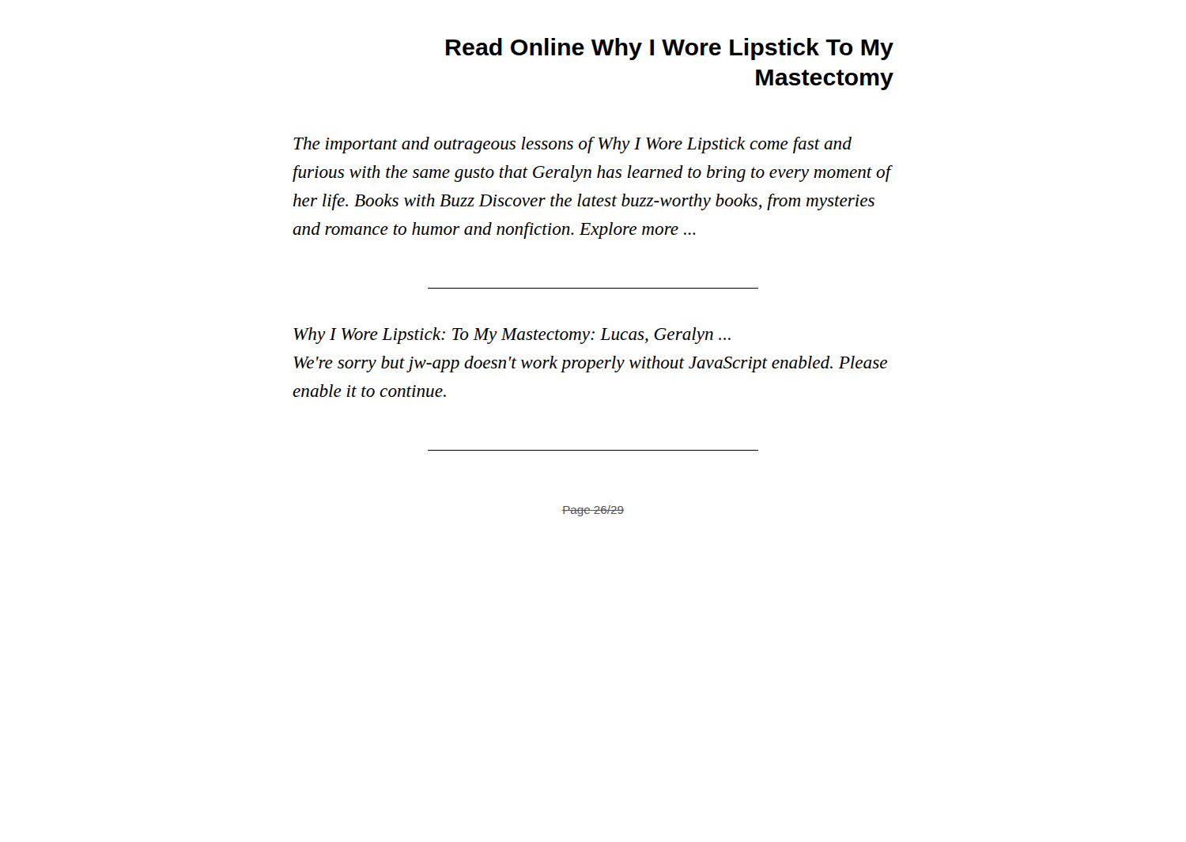Read Online Why I Wore Lipstick To My Mastectomy
The important and outrageous lessons of Why I Wore Lipstick come fast and furious with the same gusto that Geralyn has learned to bring to every moment of her life. Books with Buzz Discover the latest buzz-worthy books, from mysteries and romance to humor and nonfiction. Explore more ...
Why I Wore Lipstick: To My Mastectomy: Lucas, Geralyn ... We're sorry but jw-app doesn't work properly without JavaScript enabled. Please enable it to continue.
Page 26/29